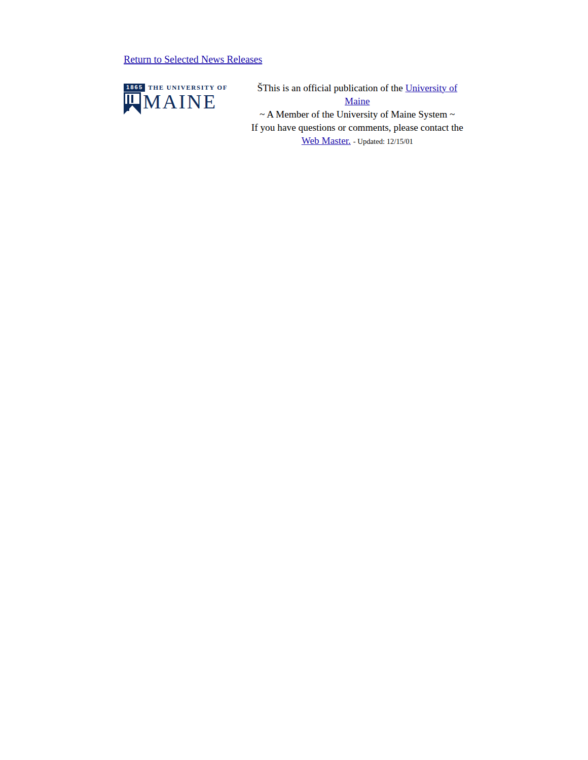Return to Selected News Releases
1865 THE UNIVERSITY OF
MAINE
ŠThis is an official publication of the University of Maine
~ A Member of the University of Maine System ~
If you have questions or comments, please contact the Web Master. - Updated: 12/15/01